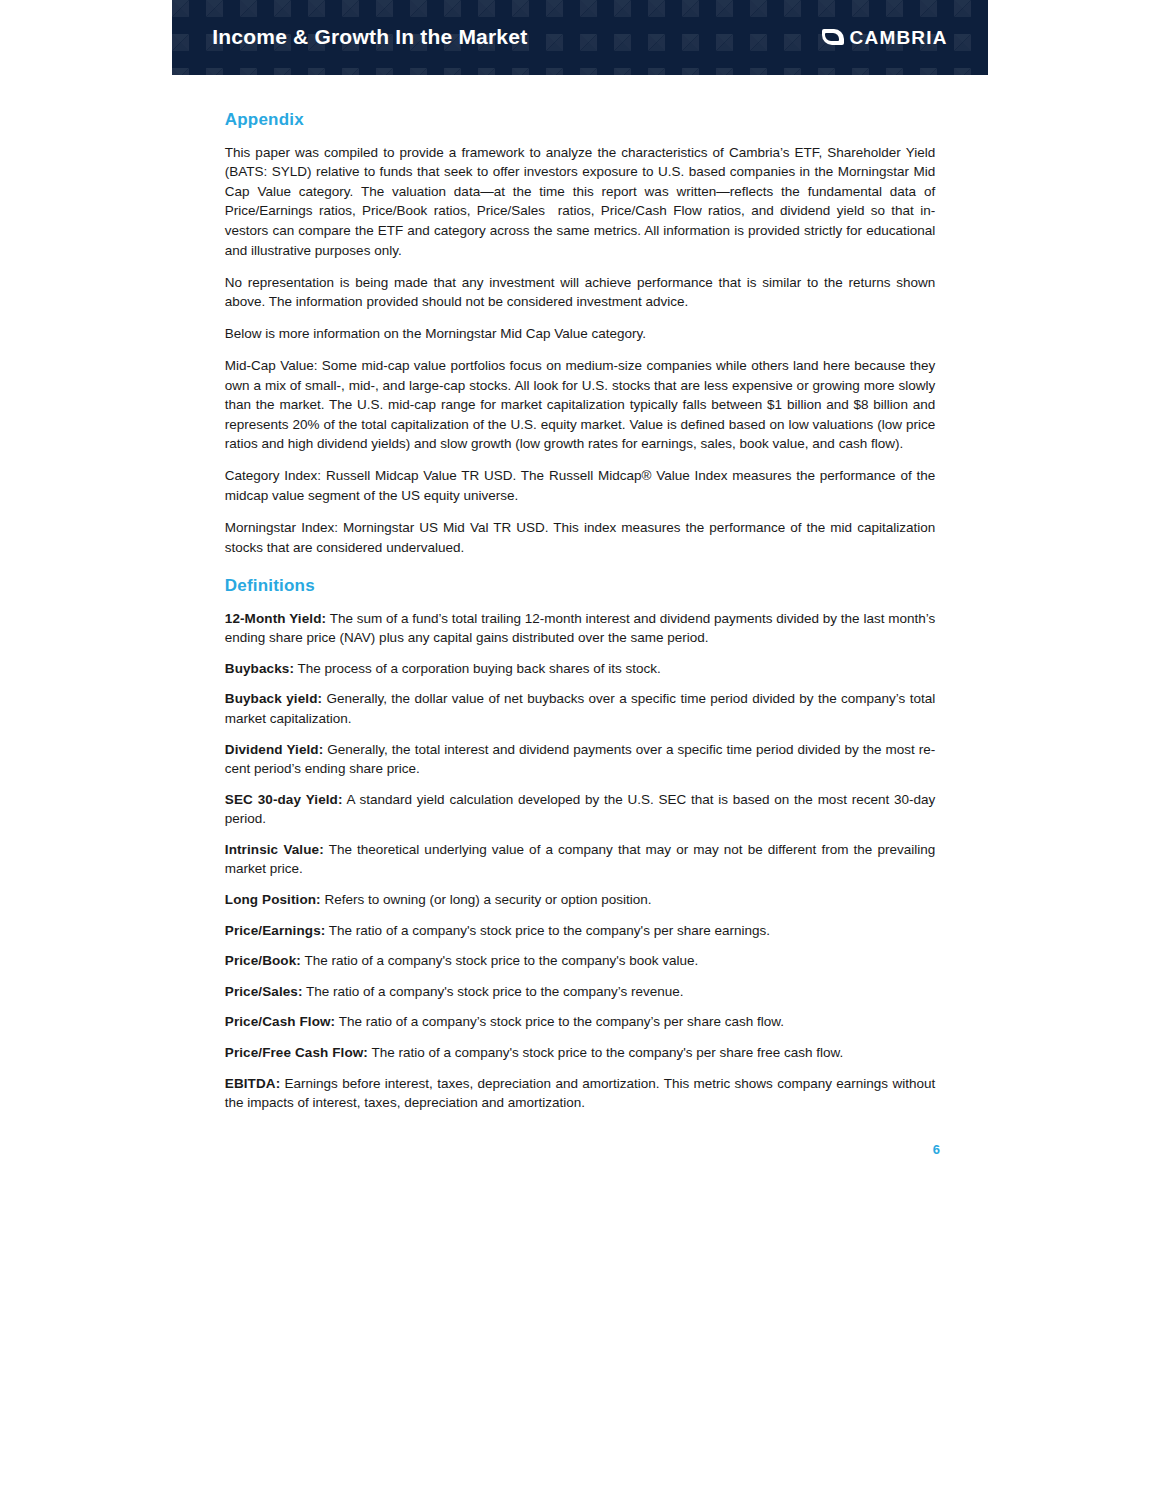Income & Growth In the Market
CAMBRIA
Appendix
This paper was compiled to provide a framework to analyze the characteristics of Cambria’s ETF, Shareholder Yield (BATS: SYLD) relative to funds that seek to offer investors exposure to U.S. based companies in the Morningstar Mid Cap Value category. The valuation data—at the time this report was written—reflects the fundamental data of Price/Earnings ratios, Price/Book ratios, Price/Sales ratios, Price/Cash Flow ratios, and dividend yield so that investors can compare the ETF and category across the same metrics. All information is provided strictly for educational and illustrative purposes only.
No representation is being made that any investment will achieve performance that is similar to the returns shown above. The information provided should not be considered investment advice.
Below is more information on the Morningstar Mid Cap Value category.
Mid-Cap Value: Some mid-cap value portfolios focus on medium-size companies while others land here because they own a mix of small-, mid-, and large-cap stocks. All look for U.S. stocks that are less expensive or growing more slowly than the market. The U.S. mid-cap range for market capitalization typically falls between $1 billion and $8 billion and represents 20% of the total capitalization of the U.S. equity market. Value is defined based on low valuations (low price ratios and high dividend yields) and slow growth (low growth rates for earnings, sales, book value, and cash flow).
Category Index: Russell Midcap Value TR USD. The Russell Midcap® Value Index measures the performance of the midcap value segment of the US equity universe.
Morningstar Index: Morningstar US Mid Val TR USD. This index measures the performance of the mid capitalization stocks that are considered undervalued.
Definitions
12-Month Yield: The sum of a fund’s total trailing 12-month interest and dividend payments divided by the last month’s ending share price (NAV) plus any capital gains distributed over the same period.
Buybacks: The process of a corporation buying back shares of its stock.
Buyback yield: Generally, the dollar value of net buybacks over a specific time period divided by the company’s total market capitalization.
Dividend Yield: Generally, the total interest and dividend payments over a specific time period divided by the most recent period’s ending share price.
SEC 30-day Yield: A standard yield calculation developed by the U.S. SEC that is based on the most recent 30-day period.
Intrinsic Value: The theoretical underlying value of a company that may or may not be different from the prevailing market price.
Long Position: Refers to owning (or long) a security or option position.
Price/Earnings: The ratio of a company's stock price to the company's per share earnings.
Price/Book: The ratio of a company's stock price to the company's book value.
Price/Sales: The ratio of a company's stock price to the company’s revenue.
Price/Cash Flow: The ratio of a company’s stock price to the company’s per share cash flow.
Price/Free Cash Flow: The ratio of a company's stock price to the company's per share free cash flow.
EBITDA: Earnings before interest, taxes, depreciation and amortization. This metric shows company earnings without the impacts of interest, taxes, depreciation and amortization.
6